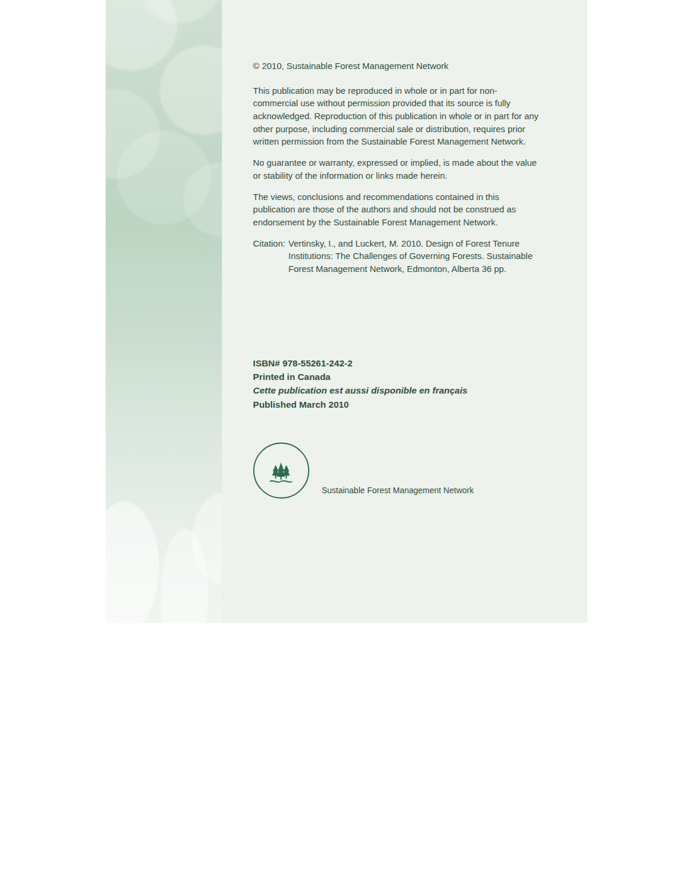© 2010, Sustainable Forest Management Network
This publication may be reproduced in whole or in part for non-commercial use without permission provided that its source is fully acknowledged. Reproduction of this publication in whole or in part for any other purpose, including commercial sale or distribution, requires prior written permission from the Sustainable Forest Management Network.
No guarantee or warranty, expressed or implied, is made about the value or stability of the information or links made herein.
The views, conclusions and recommendations contained in this publication are those of the authors and should not be construed as endorsement by the Sustainable Forest Management Network.
Citation:
Vertinsky, I., and Luckert, M. 2010. Design of Forest Tenure Institutions: The Challenges of Governing Forests. Sustainable Forest Management Network, Edmonton, Alberta 36 pp.
ISBN# 978-55261-242-2
Printed in Canada
Cette publication est aussi disponible en français
Published March 2010
Sustainable Forest Management Network